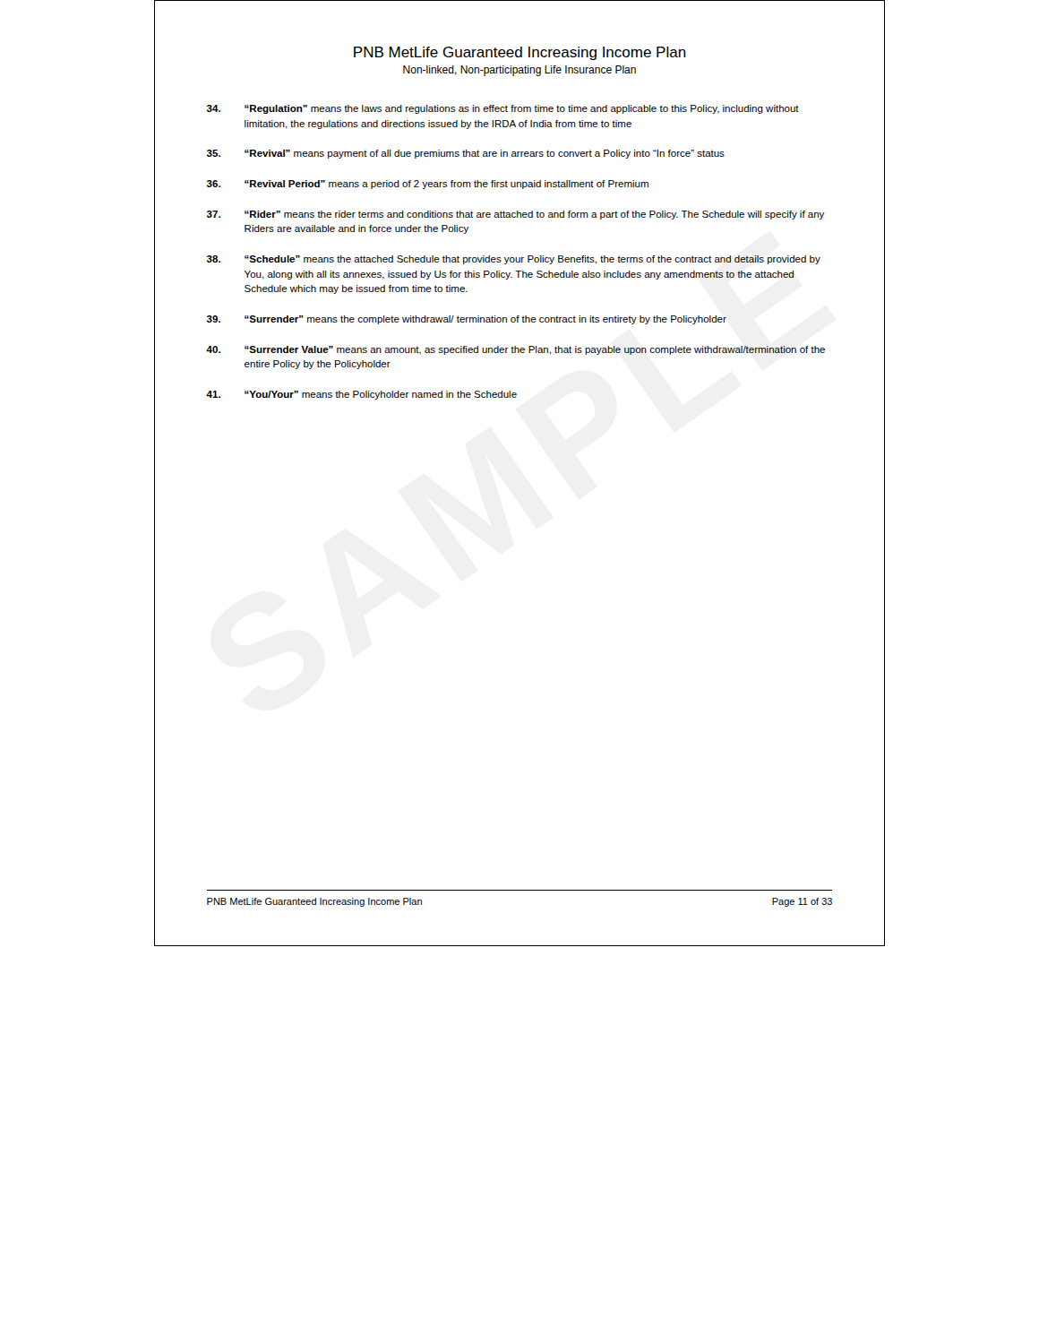SAMPLE
PNB MetLife Guaranteed Increasing Income Plan
Non-linked, Non-participating Life Insurance Plan
“Regulation” means the laws and regulations as in effect from time to time and applicable to this Policy, including without limitation, the regulations and directions issued by the IRDA of India from time to time
“Revival” means payment of all due premiums that are in arrears to convert a Policy into “In force” status
“Revival Period” means a period of 2 years from the first unpaid installment of Premium
“Rider” means the rider terms and conditions that are attached to and form a part of the Policy. The Schedule will specify if any Riders are available and in force under the Policy
“Schedule” means the attached Schedule that provides your Policy Benefits, the terms of the contract and details provided by You, along with all its annexes, issued by Us for this Policy. The Schedule also includes any amendments to the attached Schedule which may be issued from time to time.
“Surrender” means the complete withdrawal/ termination of the contract in its entirety by the Policyholder
“Surrender Value” means an amount, as specified under the Plan, that is payable upon complete withdrawal/termination of the entire Policy by the Policyholder
“You/Your” means the Policyholder named in the Schedule
PNB MetLife Guaranteed Increasing Income Plan Page 11 of 33